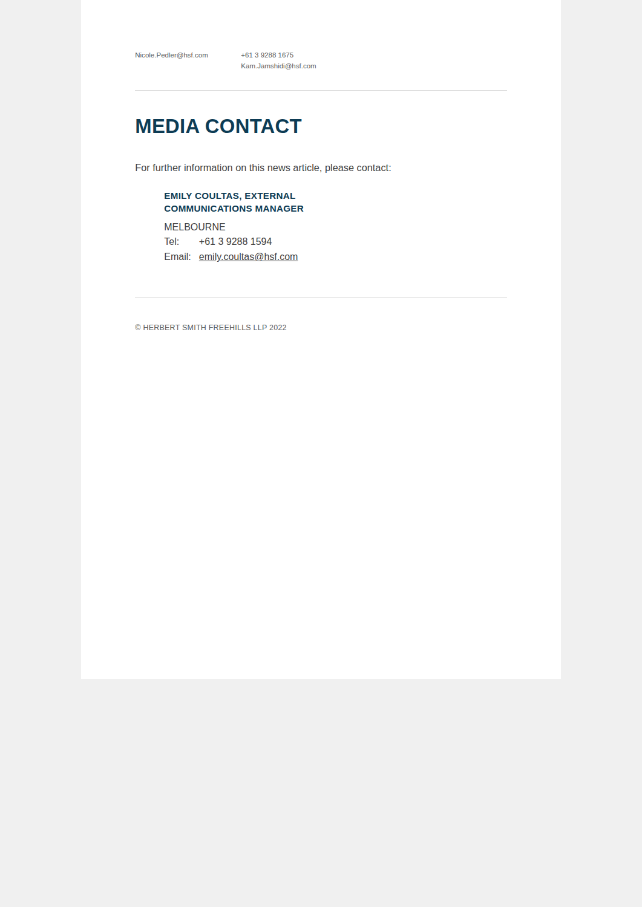Nicole.Pedler@hsf.com
+61 3 9288 1675
Kam.Jamshidi@hsf.com
MEDIA CONTACT
For further information on this news article, please contact:
EMILY COULTAS, EXTERNAL COMMUNICATIONS MANAGER
MELBOURNE
Tel:+61 3 9288 1594
Email: emily.coultas@hsf.com
© HERBERT SMITH FREEHILLS LLP 2022